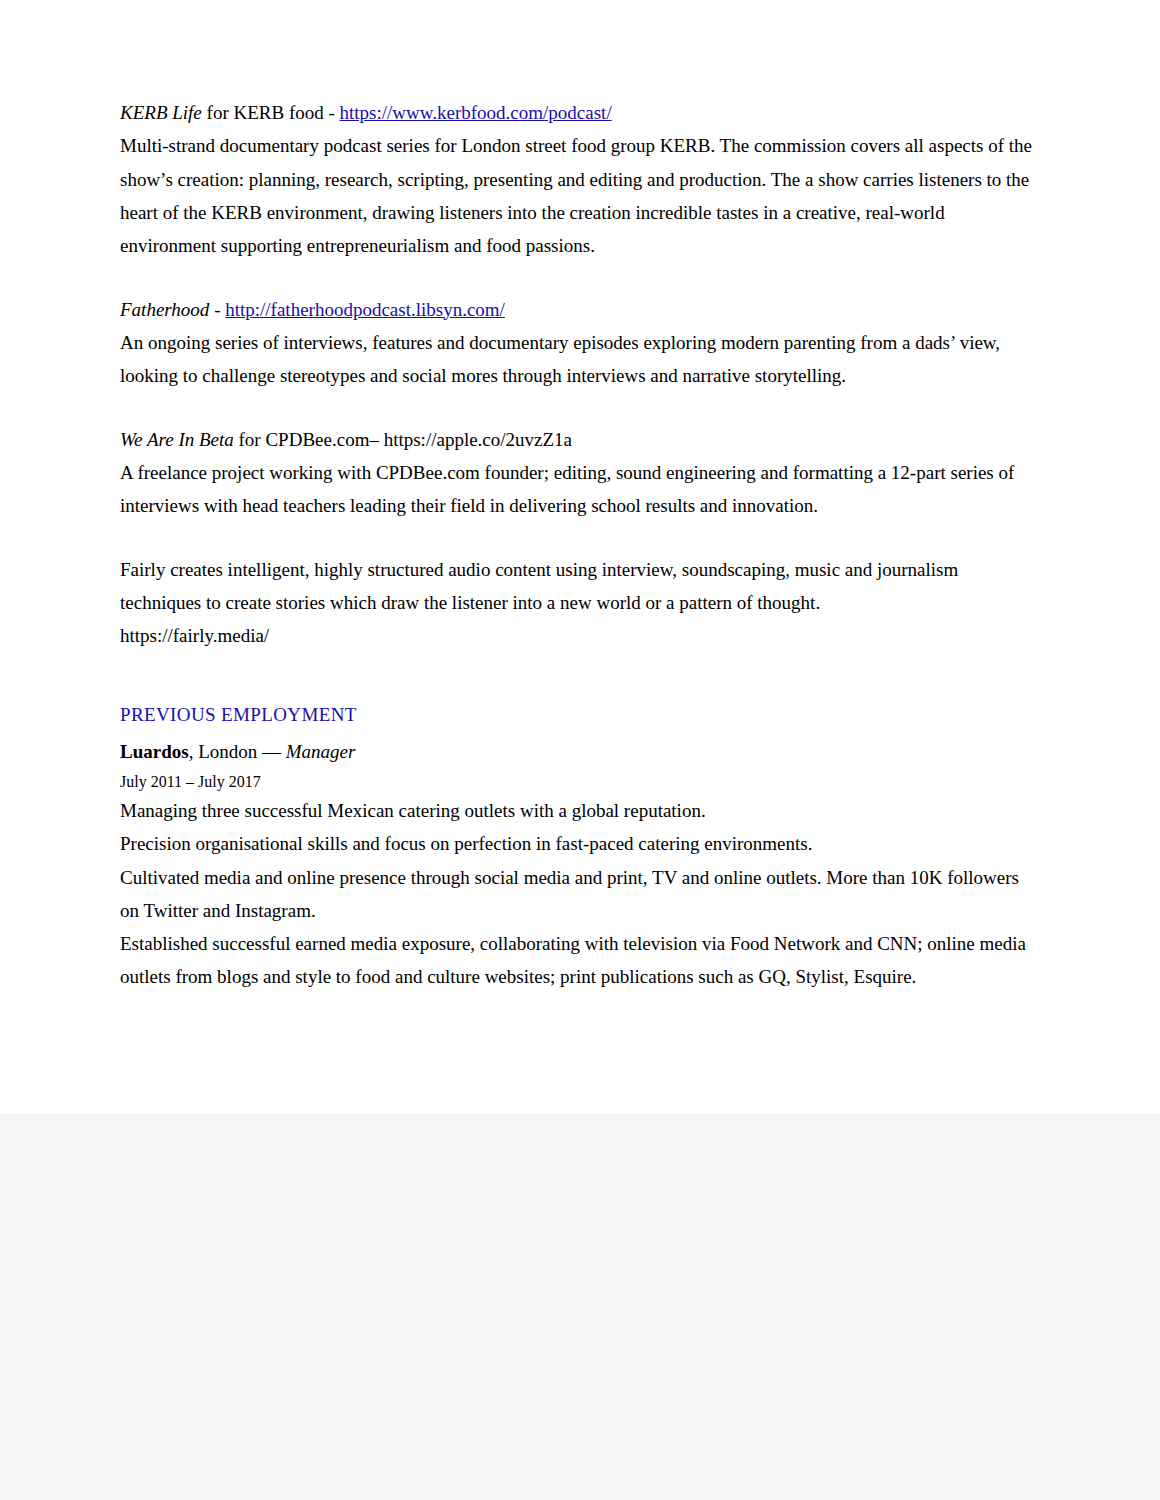KERB Life for KERB food - https://www.kerbfood.com/podcast/
Multi-strand documentary podcast series for London street food group KERB. The commission covers all aspects of the show’s creation: planning, research, scripting, presenting and editing and production. The a show carries listeners to the heart of the KERB environment, drawing listeners into the creation incredible tastes in a creative, real-world environment supporting entrepreneurialism and food passions.
Fatherhood - http://fatherhoodpodcast.libsyn.com/
An ongoing series of interviews, features and documentary episodes exploring modern parenting from a dads’ view, looking to challenge stereotypes and social mores through interviews and narrative storytelling.
We Are In Beta for CPDBee.com– https://apple.co/2uvzZ1a
A freelance project working with CPDBee.com founder; editing, sound engineering and formatting a 12-part series of interviews with head teachers leading their field in delivering school results and innovation.
Fairly creates intelligent, highly structured audio content using interview, soundscaping, music and journalism techniques to create stories which draw the listener into a new world or a pattern of thought.
https://fairly.media/
PREVIOUS EMPLOYMENT
Luardos, London — Manager
July 2011 – July 2017
Managing three successful Mexican catering outlets with a global reputation.
Precision organisational skills and focus on perfection in fast-paced catering environments.
Cultivated media and online presence through social media and print, TV and online outlets. More than 10K followers on Twitter and Instagram.
Established successful earned media exposure, collaborating with television via Food Network and CNN; online media outlets from blogs and style to food and culture websites; print publications such as GQ, Stylist, Esquire.